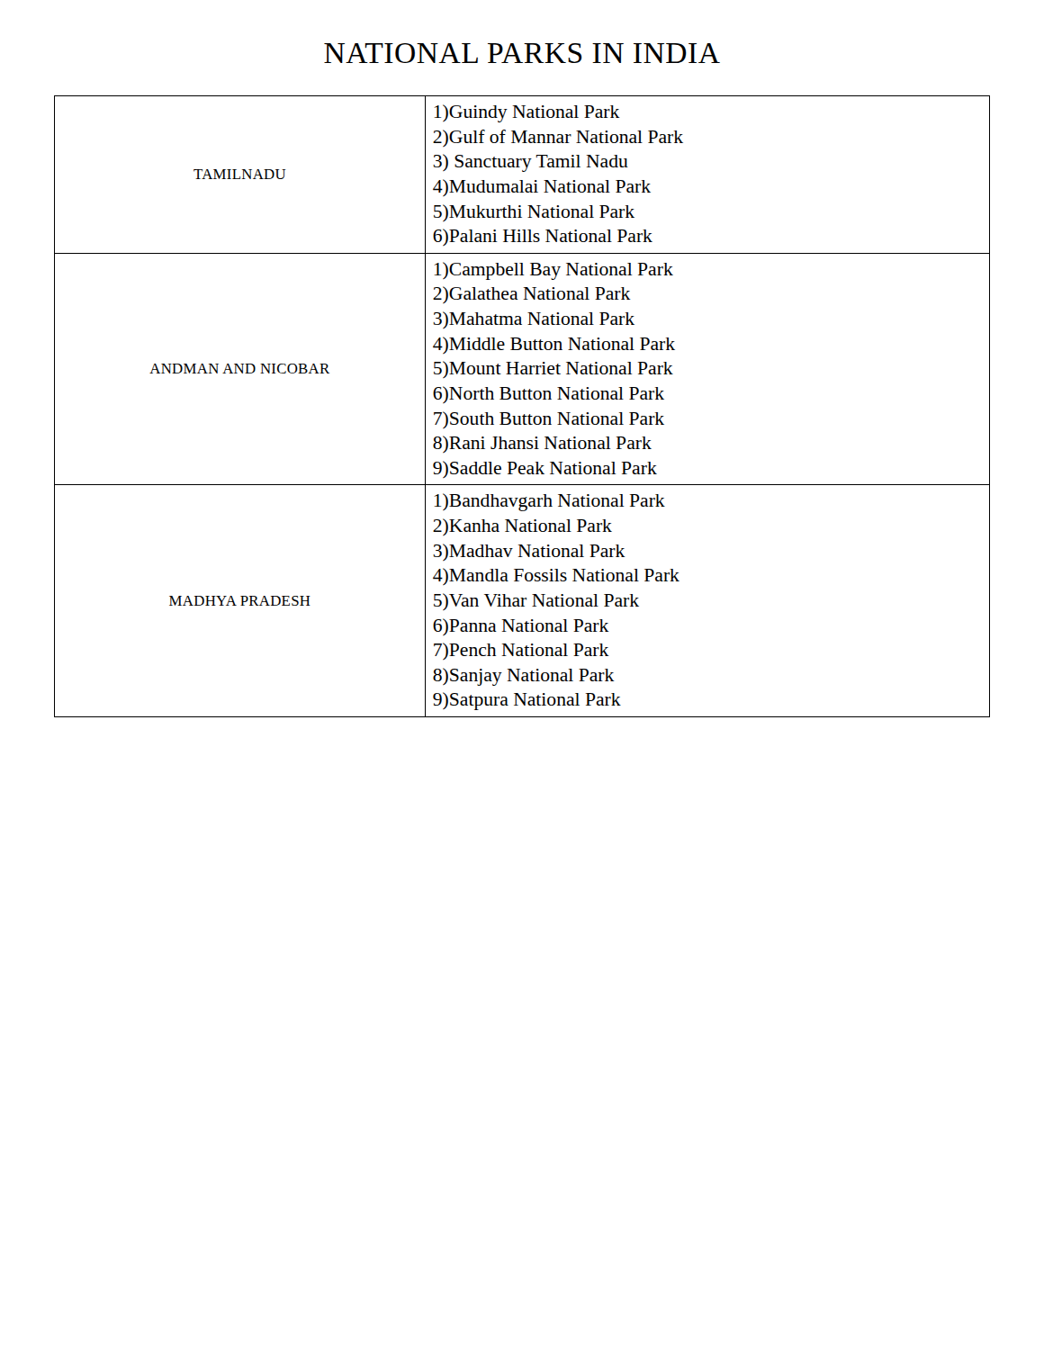NATIONAL PARKS IN INDIA
| TAMILNADU | 1)Guindy National Park 2)Gulf of Mannar National Park 3) Sanctuary Tamil Nadu 4)Mudumalai National Park 5)Mukurthi National Park 6)Palani Hills National Park |
| ANDMAN AND NICOBAR | 1)Campbell Bay National Park 2)Galathea National Park 3)Mahatma National Park 4)Middle Button National Park 5)Mount Harriet National Park 6)North Button National Park 7)South Button National Park 8)Rani Jhansi National Park 9)Saddle Peak National Park |
| MADHYA PRADESH | 1)Bandhavgarh National Park 2)Kanha National Park 3)Madhav National Park 4)Mandla Fossils National Park 5)Van Vihar National Park 6)Panna National Park 7)Pench National Park 8)Sanjay National Park 9)Satpura National Park |